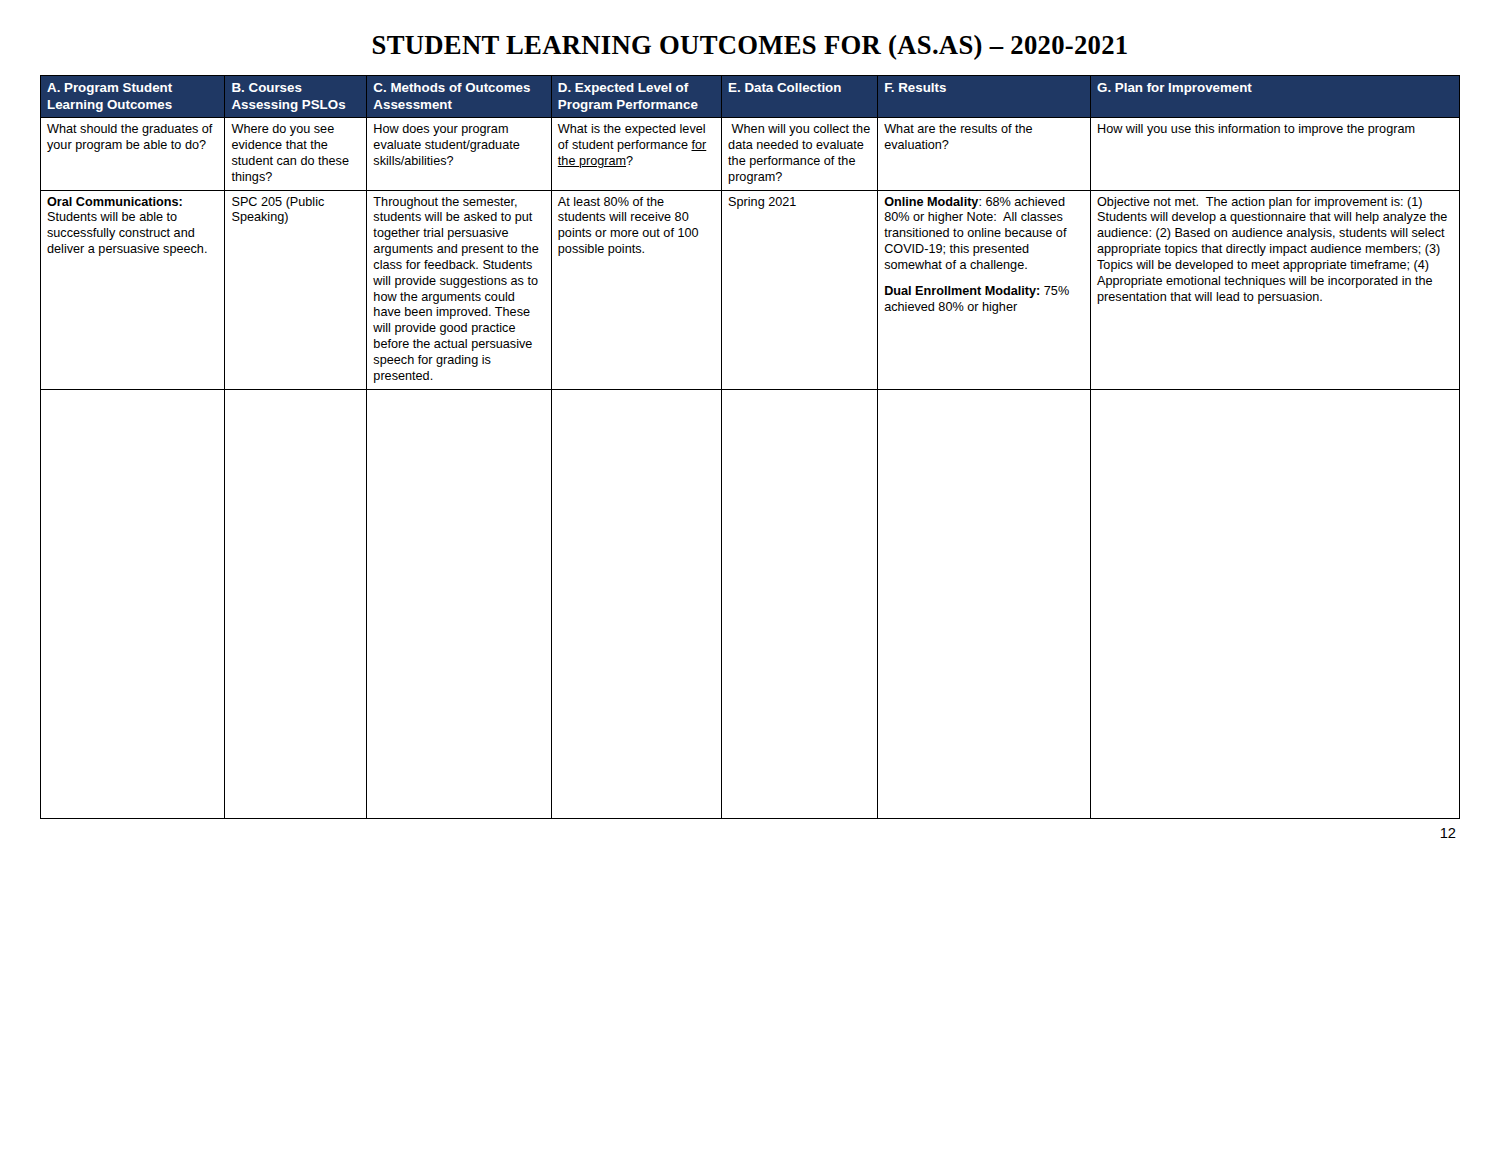STUDENT LEARNING OUTCOMES FOR (AS.AS) – 2020-2021
| A. Program Student Learning Outcomes | B. Courses Assessing PSLOs | C. Methods of Outcomes Assessment | D. Expected Level of Program Performance | E. Data Collection | F. Results | G. Plan for Improvement |
| --- | --- | --- | --- | --- | --- | --- |
| What should the graduates of your program be able to do? | Where do you see evidence that the student can do these things? | How does your program evaluate student/graduate skills/abilities? | What is the expected level of student performance for the program ? | When will you collect the data needed to evaluate the performance of the program? | What are the results of the evaluation? | How will you use this information to improve the program |
| Oral Communications: Students will be able to successfully construct and deliver a persuasive speech. | SPC 205 (Public Speaking) | Throughout the semester, students will be asked to put together trial persuasive arguments and present to the class for feedback. Students will provide suggestions as to how the arguments could have been improved. These will provide good practice before the actual persuasive speech for grading is presented. | At least 80% of the students will receive 80 points or more out of 100 possible points. | Spring 2021 | Online Modality : 68% achieved 80% or higher Note: All classes transitioned to online because of COVID-19; this presented somewhat of a challenge. Dual Enrollment Modality: 75% achieved 80% or higher | Objective not met. The action plan for improvement is: (1) Students will develop a questionnaire that will help analyze the audience: (2) Based on audience analysis, students will select appropriate topics that directly impact audience members; (3) Topics will be developed to meet appropriate timeframe; (4) Appropriate emotional techniques will be incorporated in the presentation that will lead to persuasion. |
12